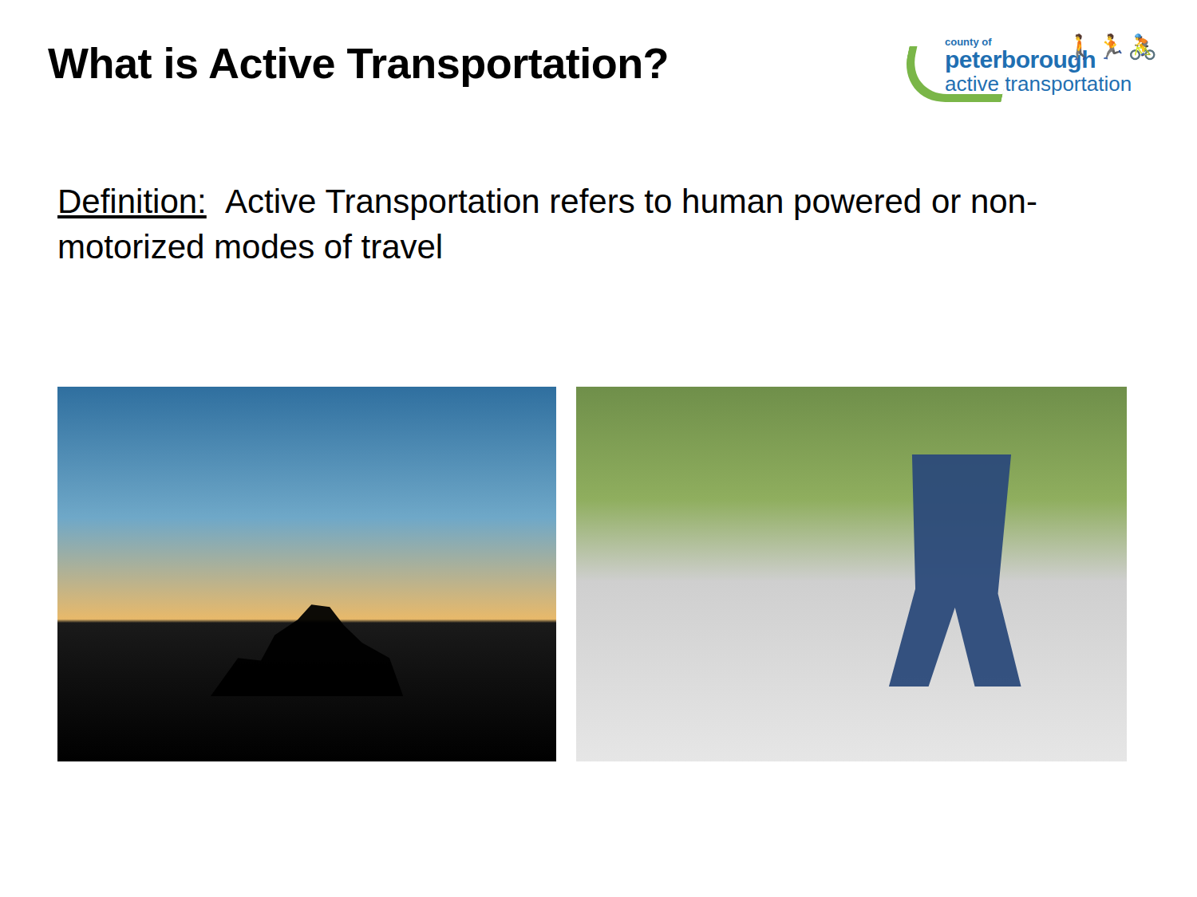What is Active Transportation?
county of
peterborough
active transportation
🚶🏃🚴
Definition: Active Transportation refers to human powered or non-motorized modes of travel